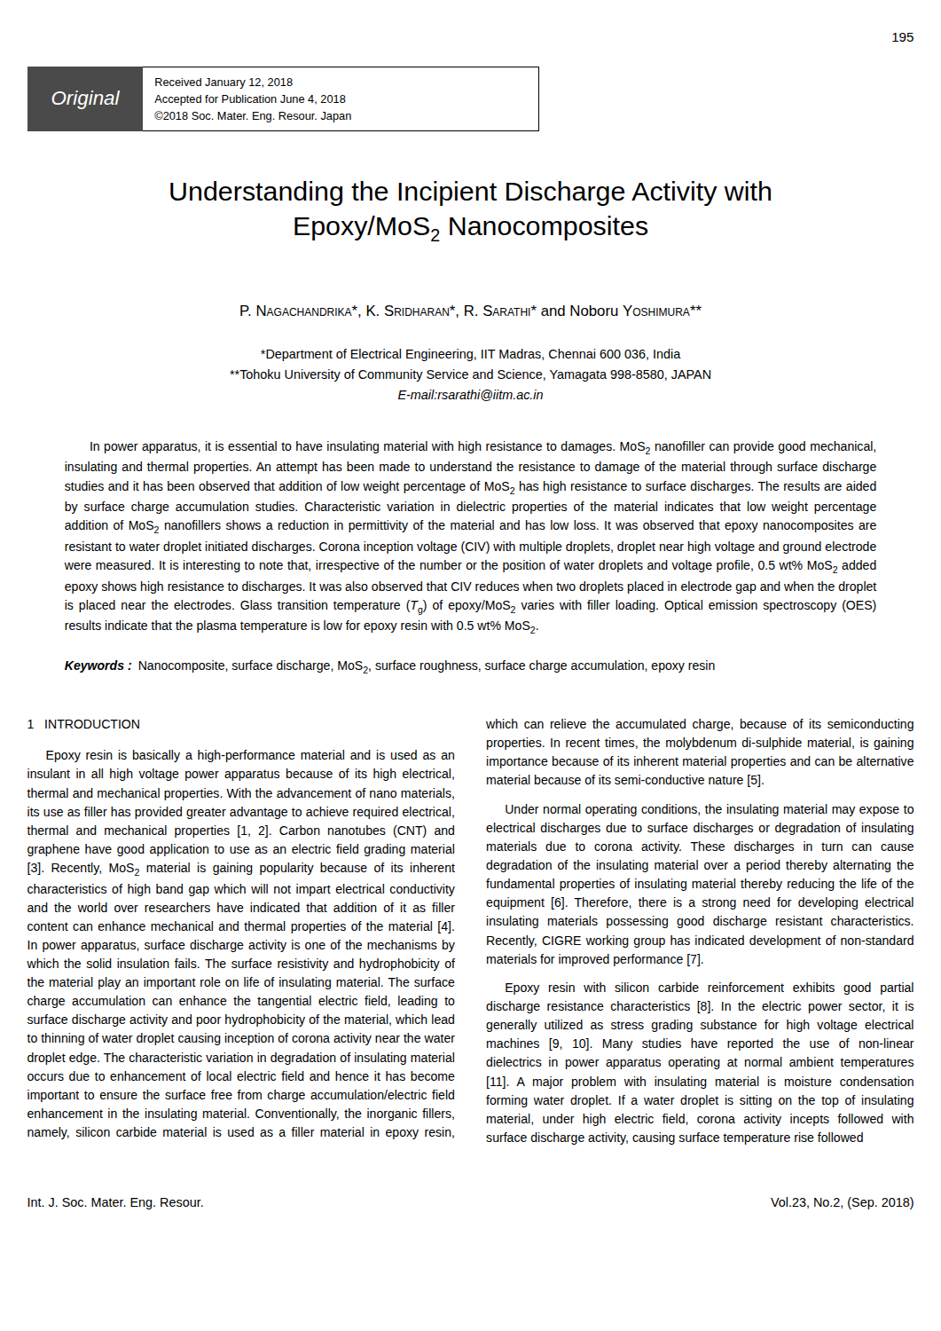195
Original
Received January 12, 2018
Accepted for Publication June 4, 2018
©2018 Soc. Mater. Eng. Resour. Japan
Understanding the Incipient Discharge Activity with
Epoxy/MoS2 Nanocomposites
P. Nagachandrika*, K. Sridharan*, R. Sarathi* and Noboru Yoshimura**
*Department of Electrical Engineering, IIT Madras, Chennai 600 036, India
**Tohoku University of Community Service and Science, Yamagata 998-8580, JAPAN
E-mail:rsarathi@iitm.ac.in
In power apparatus, it is essential to have insulating material with high resistance to damages. MoS2 nanofiller can provide good mechanical, insulating and thermal properties. An attempt has been made to understand the resistance to damage of the material through surface discharge studies and it has been observed that addition of low weight percentage of MoS2 has high resistance to surface discharges. The results are aided by surface charge accumulation studies. Characteristic variation in dielectric properties of the material indicates that low weight percentage addition of MoS2 nanofillers shows a reduction in permittivity of the material and has low loss. It was observed that epoxy nanocomposites are resistant to water droplet initiated discharges. Corona inception voltage (CIV) with multiple droplets, droplet near high voltage and ground electrode were measured. It is interesting to note that, irrespective of the number or the position of water droplets and voltage profile, 0.5 wt% MoS2 added epoxy shows high resistance to discharges. It was also observed that CIV reduces when two droplets placed in electrode gap and when the droplet is placed near the electrodes. Glass transition temperature (Tg) of epoxy/MoS2 varies with filler loading. Optical emission spectroscopy (OES) results indicate that the plasma temperature is low for epoxy resin with 0.5 wt% MoS2.
Keywords : Nanocomposite, surface discharge, MoS2, surface roughness, surface charge accumulation, epoxy resin
1 INTRODUCTION
Epoxy resin is basically a high-performance material and is used as an insulant in all high voltage power apparatus because of its high electrical, thermal and mechanical properties. With the advancement of nano materials, its use as filler has provided greater advantage to achieve required electrical, thermal and mechanical properties [1, 2]. Carbon nanotubes (CNT) and graphene have good application to use as an electric field grading material [3]. Recently, MoS2 material is gaining popularity because of its inherent characteristics of high band gap which will not impart electrical conductivity and the world over researchers have indicated that addition of it as filler content can enhance mechanical and thermal properties of the material [4]. In power apparatus, surface discharge activity is one of the mechanisms by which the solid insulation fails. The surface resistivity and hydrophobicity of the material play an important role on life of insulating material. The surface charge accumulation can enhance the tangential electric field, leading to surface discharge activity and poor hydrophobicity of the material, which lead to thinning of water droplet causing inception of corona activity near the water droplet edge. The characteristic variation in degradation of insulating material occurs due to enhancement of local electric field and hence it has become important to ensure the surface free from charge accumulation/electric field enhancement in the insulating material. Conventionally, the inorganic fillers, namely, silicon carbide material is used as a filler material in epoxy resin, which can relieve the accumulated charge, because of its semiconducting properties. In recent times, the molybdenum di-sulphide material, is gaining importance because of its inherent material properties and can be alternative material because of its semi-conductive nature [5].
Under normal operating conditions, the insulating material may expose to electrical discharges due to surface discharges or degradation of insulating materials due to corona activity. These discharges in turn can cause degradation of the insulating material over a period thereby alternating the fundamental properties of insulating material thereby reducing the life of the equipment [6]. Therefore, there is a strong need for developing electrical insulating materials possessing good discharge resistant characteristics. Recently, CIGRE working group has indicated development of non-standard materials for improved performance [7].
Epoxy resin with silicon carbide reinforcement exhibits good partial discharge resistance characteristics [8]. In the electric power sector, it is generally utilized as stress grading substance for high voltage electrical machines [9, 10]. Many studies have reported the use of non-linear dielectrics in power apparatus operating at normal ambient temperatures [11]. A major problem with insulating material is moisture condensation forming water droplet. If a water droplet is sitting on the top of insulating material, under high electric field, corona activity incepts followed with surface discharge activity, causing surface temperature rise followed
Int. J. Soc. Mater. Eng. Resour. Vol.23, No.2, (Sep. 2018)